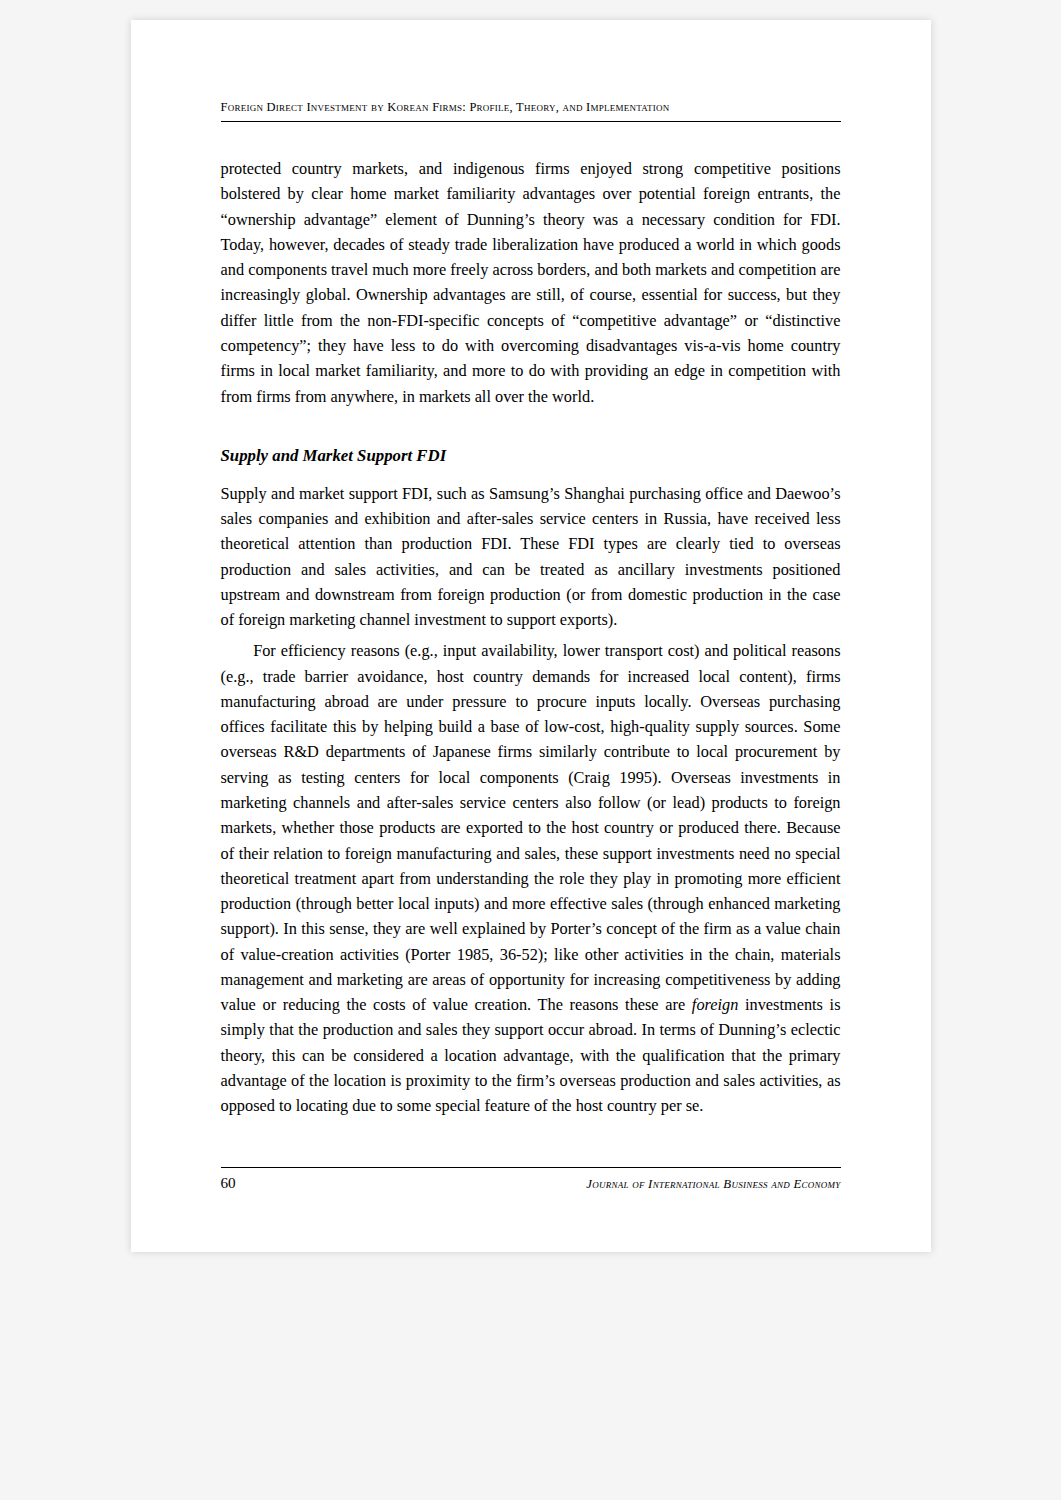Foreign Direct Investment by Korean Firms: Profile, Theory, and Implementation
protected country markets, and indigenous firms enjoyed strong competitive positions bolstered by clear home market familiarity advantages over potential foreign entrants, the “ownership advantage” element of Dunning’s theory was a necessary condition for FDI. Today, however, decades of steady trade liberalization have produced a world in which goods and components travel much more freely across borders, and both markets and competition are increasingly global. Ownership advantages are still, of course, essential for success, but they differ little from the non-FDI-specific concepts of “competitive advantage” or “distinctive competency”; they have less to do with overcoming disadvantages vis-a-vis home country firms in local market familiarity, and more to do with providing an edge in competition with from firms from anywhere, in markets all over the world.
Supply and Market Support FDI
Supply and market support FDI, such as Samsung’s Shanghai purchasing office and Daewoo’s sales companies and exhibition and after-sales service centers in Russia, have received less theoretical attention than production FDI. These FDI types are clearly tied to overseas production and sales activities, and can be treated as ancillary investments positioned upstream and downstream from foreign production (or from domestic production in the case of foreign marketing channel investment to support exports).
For efficiency reasons (e.g., input availability, lower transport cost) and political reasons (e.g., trade barrier avoidance, host country demands for increased local content), firms manufacturing abroad are under pressure to procure inputs locally. Overseas purchasing offices facilitate this by helping build a base of low-cost, high-quality supply sources. Some overseas R&D departments of Japanese firms similarly contribute to local procurement by serving as testing centers for local components (Craig 1995). Overseas investments in marketing channels and after-sales service centers also follow (or lead) products to foreign markets, whether those products are exported to the host country or produced there. Because of their relation to foreign manufacturing and sales, these support investments need no special theoretical treatment apart from understanding the role they play in promoting more efficient production (through better local inputs) and more effective sales (through enhanced marketing support). In this sense, they are well explained by Porter’s concept of the firm as a value chain of value-creation activities (Porter 1985, 36-52); like other activities in the chain, materials management and marketing are areas of opportunity for increasing competitiveness by adding value or reducing the costs of value creation. The reasons these are foreign investments is simply that the production and sales they support occur abroad. In terms of Dunning’s eclectic theory, this can be considered a location advantage, with the qualification that the primary advantage of the location is proximity to the firm’s overseas production and sales activities, as opposed to locating due to some special feature of the host country per se.
60 Journal of International Business and Economy